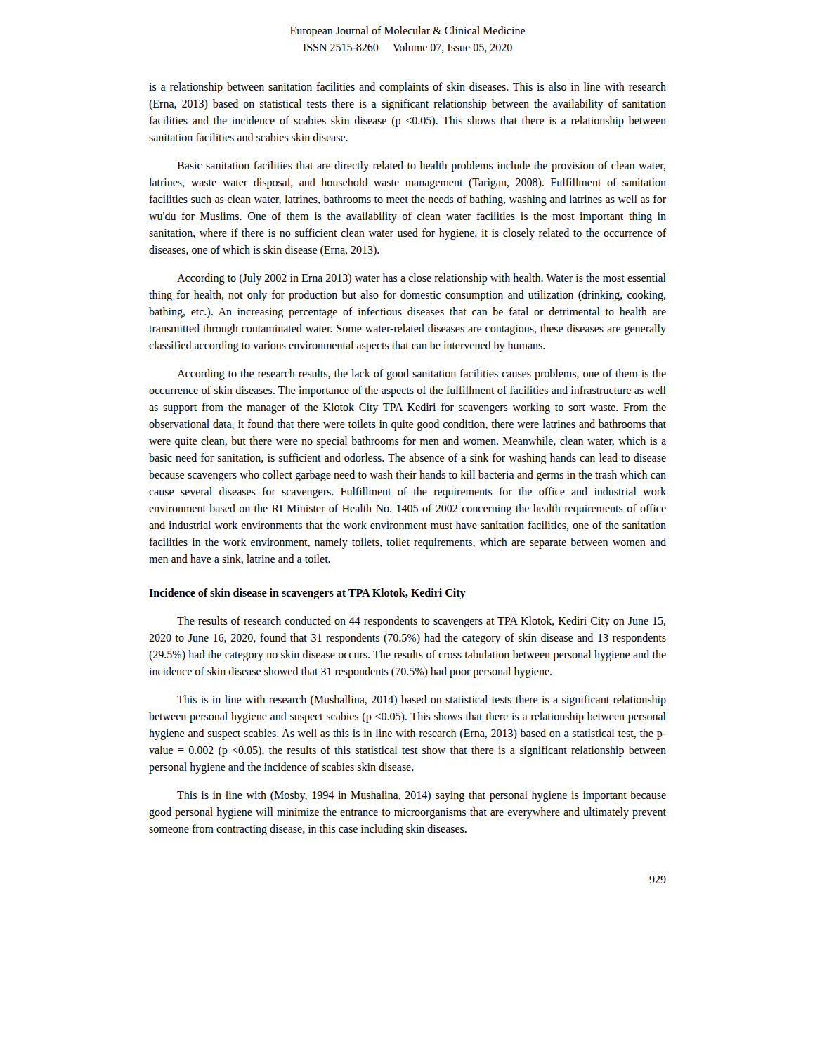European Journal of Molecular & Clinical Medicine ISSN 2515-8260 Volume 07, Issue 05, 2020
is a relationship between sanitation facilities and complaints of skin diseases. This is also in line with research (Erna, 2013) based on statistical tests there is a significant relationship between the availability of sanitation facilities and the incidence of scabies skin disease (p <0.05). This shows that there is a relationship between sanitation facilities and scabies skin disease.
Basic sanitation facilities that are directly related to health problems include the provision of clean water, latrines, waste water disposal, and household waste management (Tarigan, 2008). Fulfillment of sanitation facilities such as clean water, latrines, bathrooms to meet the needs of bathing, washing and latrines as well as for wu'du for Muslims. One of them is the availability of clean water facilities is the most important thing in sanitation, where if there is no sufficient clean water used for hygiene, it is closely related to the occurrence of diseases, one of which is skin disease (Erna, 2013).
According to (July 2002 in Erna 2013) water has a close relationship with health. Water is the most essential thing for health, not only for production but also for domestic consumption and utilization (drinking, cooking, bathing, etc.). An increasing percentage of infectious diseases that can be fatal or detrimental to health are transmitted through contaminated water. Some water-related diseases are contagious, these diseases are generally classified according to various environmental aspects that can be intervened by humans.
According to the research results, the lack of good sanitation facilities causes problems, one of them is the occurrence of skin diseases. The importance of the aspects of the fulfillment of facilities and infrastructure as well as support from the manager of the Klotok City TPA Kediri for scavengers working to sort waste. From the observational data, it found that there were toilets in quite good condition, there were latrines and bathrooms that were quite clean, but there were no special bathrooms for men and women. Meanwhile, clean water, which is a basic need for sanitation, is sufficient and odorless. The absence of a sink for washing hands can lead to disease because scavengers who collect garbage need to wash their hands to kill bacteria and germs in the trash which can cause several diseases for scavengers. Fulfillment of the requirements for the office and industrial work environment based on the RI Minister of Health No. 1405 of 2002 concerning the health requirements of office and industrial work environments that the work environment must have sanitation facilities, one of the sanitation facilities in the work environment, namely toilets, toilet requirements, which are separate between women and men and have a sink, latrine and a toilet.
Incidence of skin disease in scavengers at TPA Klotok, Kediri City
The results of research conducted on 44 respondents to scavengers at TPA Klotok, Kediri City on June 15, 2020 to June 16, 2020, found that 31 respondents (70.5%) had the category of skin disease and 13 respondents (29.5%) had the category no skin disease occurs. The results of cross tabulation between personal hygiene and the incidence of skin disease showed that 31 respondents (70.5%) had poor personal hygiene.
This is in line with research (Mushallina, 2014) based on statistical tests there is a significant relationship between personal hygiene and suspect scabies (p <0.05). This shows that there is a relationship between personal hygiene and suspect scabies. As well as this is in line with research (Erna, 2013) based on a statistical test, the p-value = 0.002 (p <0.05), the results of this statistical test show that there is a significant relationship between personal hygiene and the incidence of scabies skin disease.
This is in line with (Mosby, 1994 in Mushalina, 2014) saying that personal hygiene is important because good personal hygiene will minimize the entrance to microorganisms that are everywhere and ultimately prevent someone from contracting disease, in this case including skin diseases.
929